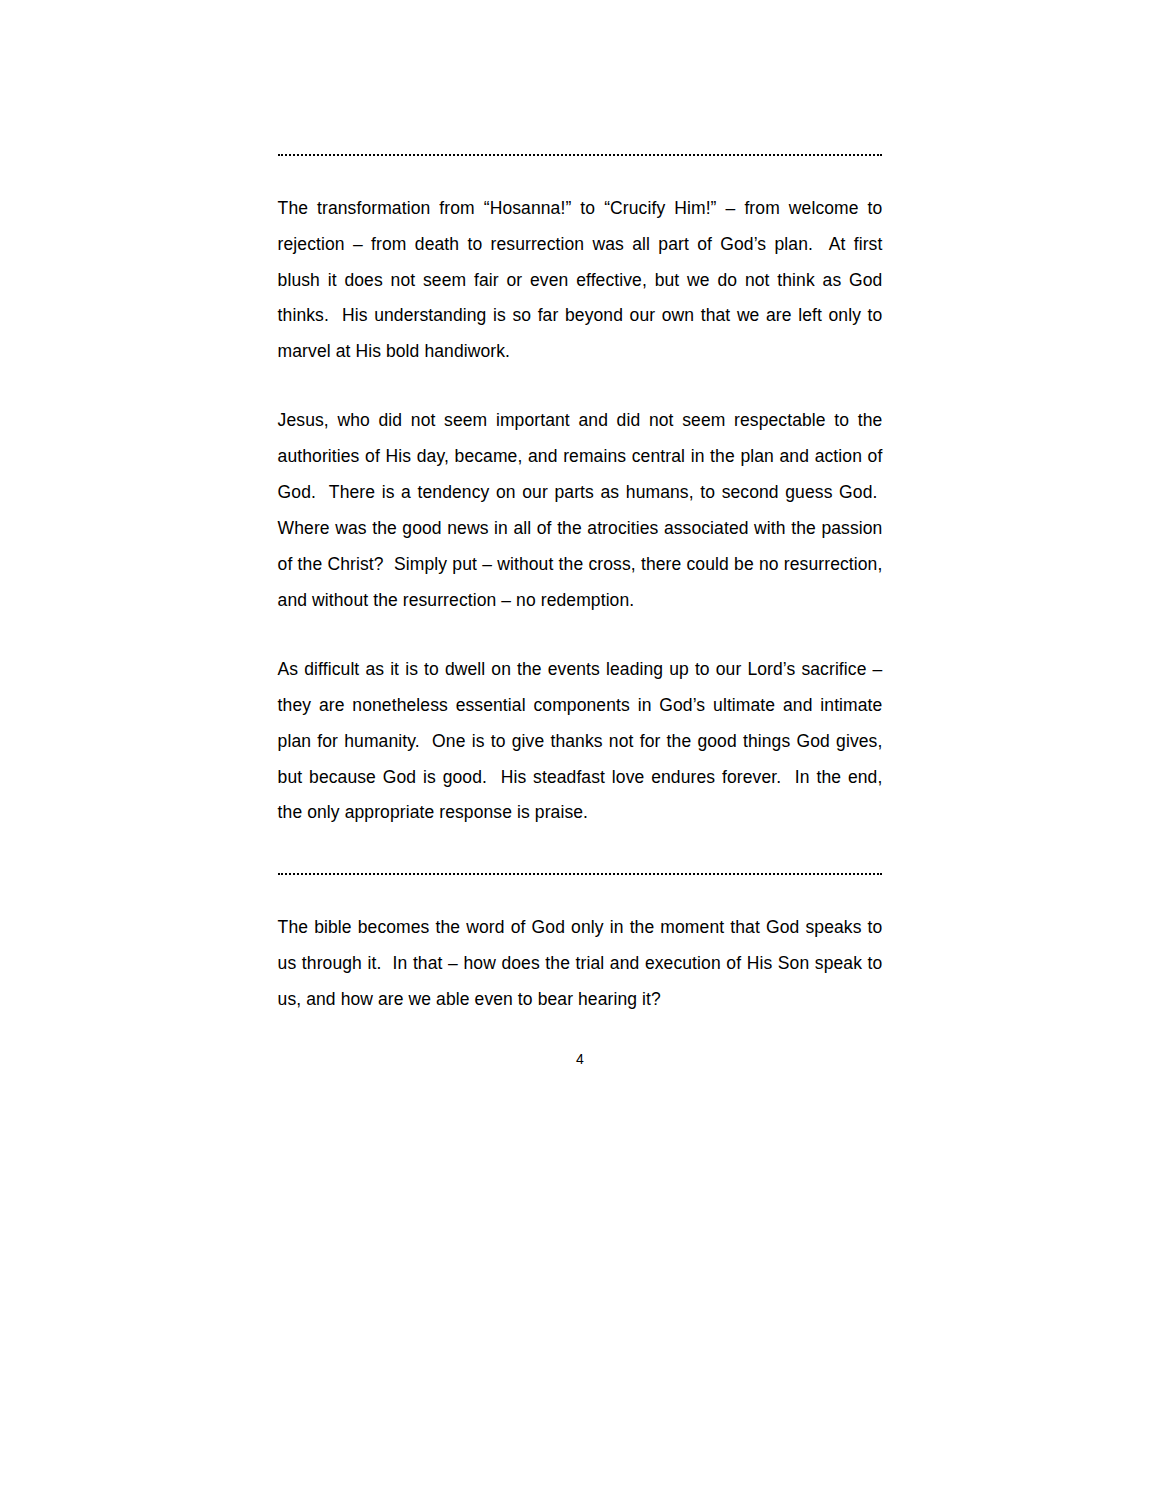The transformation from “Hosanna!” to “Crucify Him!” – from welcome to rejection – from death to resurrection was all part of God’s plan. At first blush it does not seem fair or even effective, but we do not think as God thinks. His understanding is so far beyond our own that we are left only to marvel at His bold handiwork.
Jesus, who did not seem important and did not seem respectable to the authorities of His day, became, and remains central in the plan and action of God. There is a tendency on our parts as humans, to second guess God. Where was the good news in all of the atrocities associated with the passion of the Christ? Simply put – without the cross, there could be no resurrection, and without the resurrection – no redemption.
As difficult as it is to dwell on the events leading up to our Lord’s sacrifice – they are nonetheless essential components in God’s ultimate and intimate plan for humanity. One is to give thanks not for the good things God gives, but because God is good. His steadfast love endures forever. In the end, the only appropriate response is praise.
The bible becomes the word of God only in the moment that God speaks to us through it. In that – how does the trial and execution of His Son speak to us, and how are we able even to bear hearing it?
4